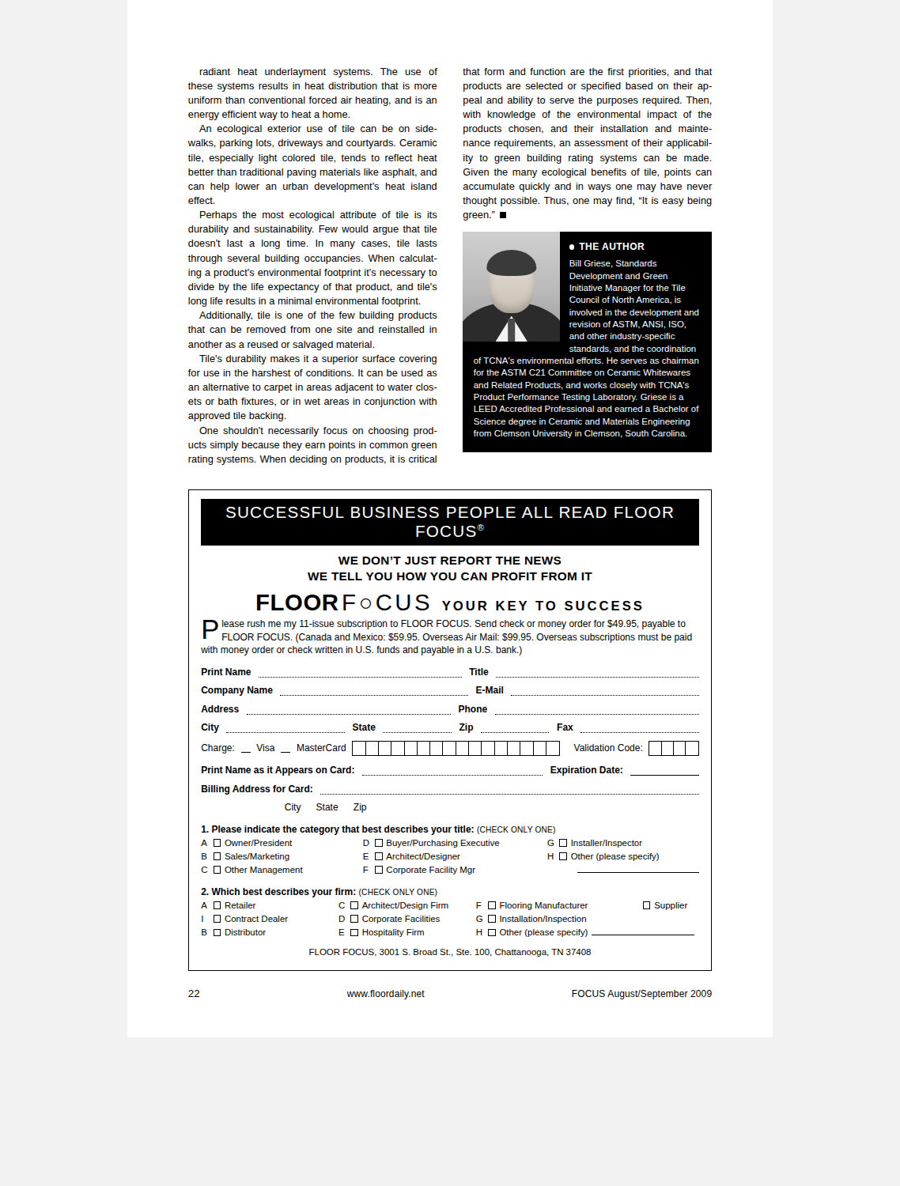radiant heat underlayment systems. The use of these systems results in heat distribution that is more uniform than conventional forced air heating, and is an energy efficient way to heat a home.
An ecological exterior use of tile can be on sidewalks, parking lots, driveways and courtyards. Ceramic tile, especially light colored tile, tends to reflect heat better than traditional paving materials like asphalt, and can help lower an urban development's heat island effect.
Perhaps the most ecological attribute of tile is its durability and sustainability. Few would argue that tile doesn't last a long time. In many cases, tile lasts through several building occupancies. When calculating a product's environmental footprint it's necessary to divide by the life expectancy of that product, and tile's long life results in a minimal environmental footprint.
Additionally, tile is one of the few building products that can be removed from one site and reinstalled in another as a reused or salvaged material.
Tile's durability makes it a superior surface covering for use in the harshest of conditions. It can be used as an alternative to carpet in areas adjacent to water closets or bath fixtures, or in wet areas in conjunction with approved tile backing.
One shouldn't necessarily focus on choosing products simply because they earn points in common green rating systems. When deciding on products, it is critical that form and function are the first priorities, and that products are selected or specified based on their appeal and ability to serve the purposes required. Then, with knowledge of the environmental impact of the products chosen, and their installation and maintenance requirements, an assessment of their applicability to green building rating systems can be made. Given the many ecological benefits of tile, points can accumulate quickly and in ways one may have never thought possible. Thus, one may find, “It is easy being green.”
THE AUTHOR
Bill Griese, Standards Development and Green Initiative Manager for the Tile Council of North America, is involved in the development and revision of ASTM, ANSI, ISO, and other industry-specific standards, and the coordination of TCNA's environmental efforts. He serves as chairman for the ASTM C21 Committee on Ceramic Whitewares and Related Products, and works closely with TCNA's Product Performance Testing Laboratory. Griese is a LEED Accredited Professional and earned a Bachelor of Science degree in Ceramic and Materials Engineering from Clemson University in Clemson, South Carolina.
SUCCESSFUL BUSINESS PEOPLE ALL READ FLOOR FOCUS®
WE DON’T JUST REPORT THE NEWS
WE TELL YOU HOW YOU CAN PROFIT FROM IT
FLOOR F○CUS YOUR KEY TO SUCCESS
Please rush me my 11-issue subscription to FLOOR FOCUS. Send check or money order for $49.95, payable to FLOOR FOCUS. (Canada and Mexico: $59.95. Overseas Air Mail: $99.95. Overseas subscriptions must be paid with money order or check written in U.S. funds and payable in a U.S. bank.)
Print Name Title
Company Name E-Mail
Address Phone
City State Zip Fax
Charge: Visa MasterCard Validation Code:
Print Name as it Appears on Card: Expiration Date:
Billing Address for Card:
City State Zip
1. Please indicate the category that best describes your title: (CHECK ONLY ONE)
A Owner/President
B Sales/Marketing
C Other Management
D Buyer/Purchasing Executive
E Architect/Designer
F Corporate Facility Mgr
G Installer/Inspector
H Other (please specify)
2. Which best describes your firm: (CHECK ONLY ONE)
A Retailer
I Contract Dealer
B Distributor
C Architect/Design Firm
D Corporate Facilities
E Hospitality Firm
F Flooring Manufacturer
G Installation/Inspection
H Other (please specify)
Supplier
FLOOR FOCUS, 3001 S. Broad St., Ste. 100, Chattanooga, TN 37408
22
www.floordaily.net
FOCUS August/September 2009